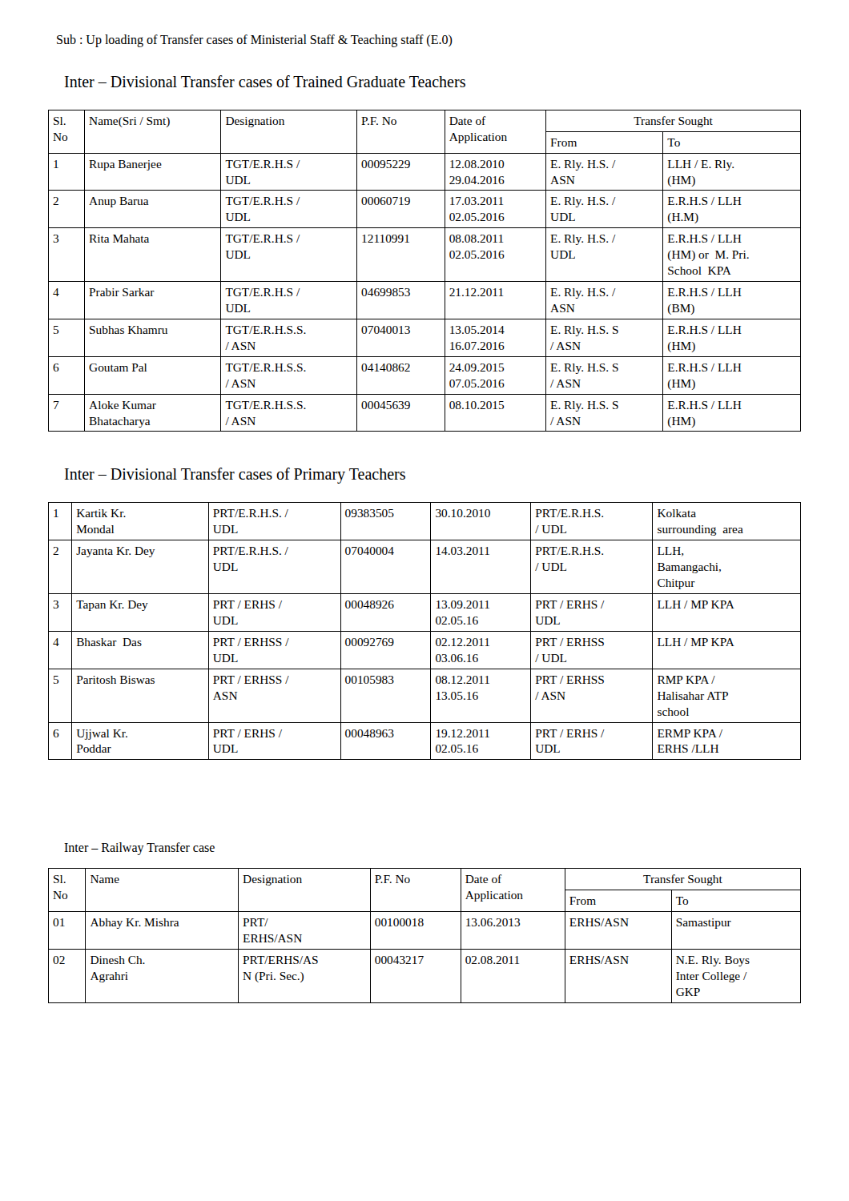Sub : Up loading of Transfer cases of Ministerial Staff & Teaching staff (E.0)
Inter – Divisional Transfer cases of Trained Graduate Teachers
| Sl. No | Name(Sri / Smt) | Designation | P.F. No | Date of Application | Transfer Sought |
| --- | --- | --- | --- | --- | --- |
| From | To |
| 1 | Rupa Banerjee | TGT/E.R.H.S / UDL | 00095229 | 12.08.2010 29.04.2016 | E. Rly. H.S. / ASN | LLH / E. Rly. (HM) |
| 2 | Anup Barua | TGT/E.R.H.S / UDL | 00060719 | 17.03.2011 02.05.2016 | E. Rly. H.S. / UDL | E.R.H.S / LLH (H.M) |
| 3 | Rita Mahata | TGT/E.R.H.S / UDL | 12110991 | 08.08.2011 02.05.2016 | E. Rly. H.S. / UDL | E.R.H.S / LLH (HM) or M. Pri. School KPA |
| 4 | Prabir Sarkar | TGT/E.R.H.S / UDL | 04699853 | 21.12.2011 | E. Rly. H.S. / ASN | E.R.H.S / LLH (BM) |
| 5 | Subhas Khamru | TGT/E.R.H.S.S. / ASN | 07040013 | 13.05.2014 16.07.2016 | E. Rly. H.S. S / ASN | E.R.H.S / LLH (HM) |
| 6 | Goutam Pal | TGT/E.R.H.S.S. / ASN | 04140862 | 24.09.2015 07.05.2016 | E. Rly. H.S. S / ASN | E.R.H.S / LLH (HM) |
| 7 | Aloke Kumar Bhatacharya | TGT/E.R.H.S.S. / ASN | 00045639 | 08.10.2015 | E. Rly. H.S. S / ASN | E.R.H.S / LLH (HM) |
Inter – Divisional Transfer cases of Primary Teachers
| 1 | Kartik Kr. Mondal | PRT/E.R.H.S. / UDL | 09383505 | 30.10.2010 | PRT/E.R.H.S. / UDL | Kolkata surrounding area |
| 2 | Jayanta Kr. Dey | PRT/E.R.H.S. / UDL | 07040004 | 14.03.2011 | PRT/E.R.H.S. / UDL | LLH, Bamangachi, Chitpur |
| 3 | Tapan Kr. Dey | PRT / ERHS / UDL | 00048926 | 13.09.2011 02.05.16 | PRT / ERHS / UDL | LLH / MP KPA |
| 4 | Bhaskar Das | PRT / ERHSS / UDL | 00092769 | 02.12.2011 03.06.16 | PRT / ERHSS / UDL | LLH / MP KPA |
| 5 | Paritosh Biswas | PRT / ERHSS / ASN | 00105983 | 08.12.2011 13.05.16 | PRT / ERHSS / ASN | RMP KPA / Halisahar ATP school |
| 6 | Ujjwal Kr. Poddar | PRT / ERHS / UDL | 00048963 | 19.12.2011 02.05.16 | PRT / ERHS / UDL | ERMP KPA / ERHS /LLH |
Inter – Railway Transfer case
| Sl. No | Name | Designation | P.F. No | Date of Application | Transfer Sought |
| --- | --- | --- | --- | --- | --- |
| From | To |
| 01 | Abhay Kr. Mishra | PRT/ ERHS/ASN | 00100018 | 13.06.2013 | ERHS/ASN | Samastipur |
| 02 | Dinesh Ch. Agrahri | PRT/ERHS/AS N (Pri. Sec.) | 00043217 | 02.08.2011 | ERHS/ASN | N.E. Rly. Boys Inter College / GKP |